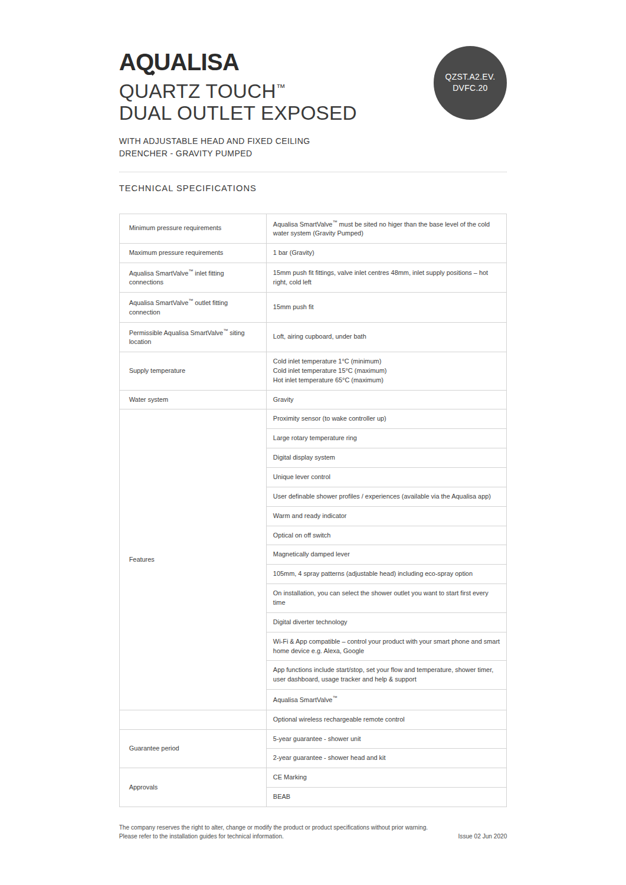QZST.A2.EV.
DVFC.20
AQUALISA
QUARTZ TOUCH™
DUAL OUTLET EXPOSED
With adjustable head and fixed ceiling
drencher - gravity pumped
Technical specifications
| Minimum pressure requirements | Aqualisa SmartValve ™ must be sited no higer than the base level of the cold water system (Gravity Pumped) |
| Maximum pressure requirements | 1 bar (Gravity) |
| Aqualisa SmartValve ™ inlet fitting connections | 15mm push fit fittings, valve inlet centres 48mm, inlet supply positions – hot right, cold left |
| Aqualisa SmartValve ™ outlet fitting connection | 15mm push fit |
| Permissible Aqualisa SmartValve ™ siting location | Loft, airing cupboard, under bath |
| Supply temperature | Cold inlet temperature 1°C (minimum) Cold inlet temperature 15°C (maximum) Hot inlet temperature 65°C (maximum) |
| Water system | Gravity |
| Features | Proximity sensor (to wake controller up) |
| Large rotary temperature ring |
| Digital display system |
| Unique lever control |
| User definable shower profiles / experiences (available via the Aqualisa app) |
| Warm and ready indicator |
| Optical on off switch |
| Magnetically damped lever |
| 105mm, 4 spray patterns (adjustable head) including eco-spray option |
| On installation, you can select the shower outlet you want to start first every time |
| Digital diverter technology |
| Wi-Fi & App compatible – control your product with your smart phone and smart home device e.g. Alexa, Google |
| App functions include start/stop, set your flow and temperature, shower timer, user dashboard, usage tracker and help & support |
| Aqualisa SmartValve ™ |
| | Optional wireless rechargeable remote control |
| Guarantee period | 5-year guarantee - shower unit |
| 2-year guarantee - shower head and kit |
| Approvals | CE Marking |
| BEAB |
The company reserves the right to alter, change or modify the product or product specifications without prior warning.
Please refer to the installation guides for technical information. Issue 02 Jun 2020